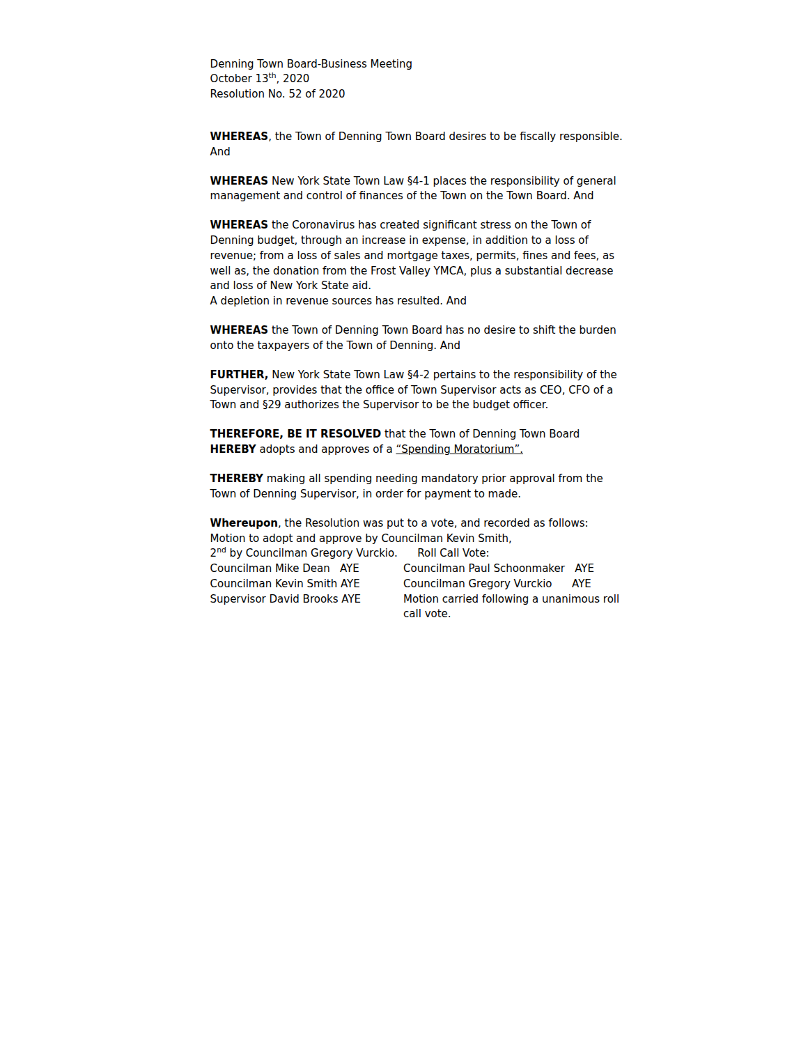Denning Town Board-Business Meeting
October 13th, 2020
Resolution No. 52 of 2020
WHEREAS, the Town of Denning Town Board desires to be fiscally responsible.
And
WHEREAS New York State Town Law §4-1 places the responsibility of general management and control of finances of the Town on the Town Board. And
WHEREAS the Coronavirus has created significant stress on the Town of Denning budget, through an increase in expense, in addition to a loss of revenue; from a loss of sales and mortgage taxes, permits, fines and fees, as well as, the donation from the Frost Valley YMCA, plus a substantial decrease and loss of New York State aid.
A depletion in revenue sources has resulted. And
WHEREAS the Town of Denning Town Board has no desire to shift the burden onto the taxpayers of the Town of Denning. And
FURTHER, New York State Town Law §4-2 pertains to the responsibility of the Supervisor, provides that the office of Town Supervisor acts as CEO, CFO of a Town and §29 authorizes the Supervisor to be the budget officer.
THEREFORE, BE IT RESOLVED that the Town of Denning Town Board HEREBY adopts and approves of a “Spending Moratorium”.
THEREBY making all spending needing mandatory prior approval from the Town of Denning Supervisor, in order for payment to made.
Whereupon, the Resolution was put to a vote, and recorded as follows:
Motion to adopt and approve by Councilman Kevin Smith,
2nd by Councilman Gregory Vurckio. Roll Call Vote:
Councilman Mike Dean AYE
Councilman Paul Schoonmaker AYE
Councilman Kevin Smith AYE
Councilman Gregory Vurckio AYE
Supervisor David Brooks AYE
Motion carried following a unanimous roll call vote.